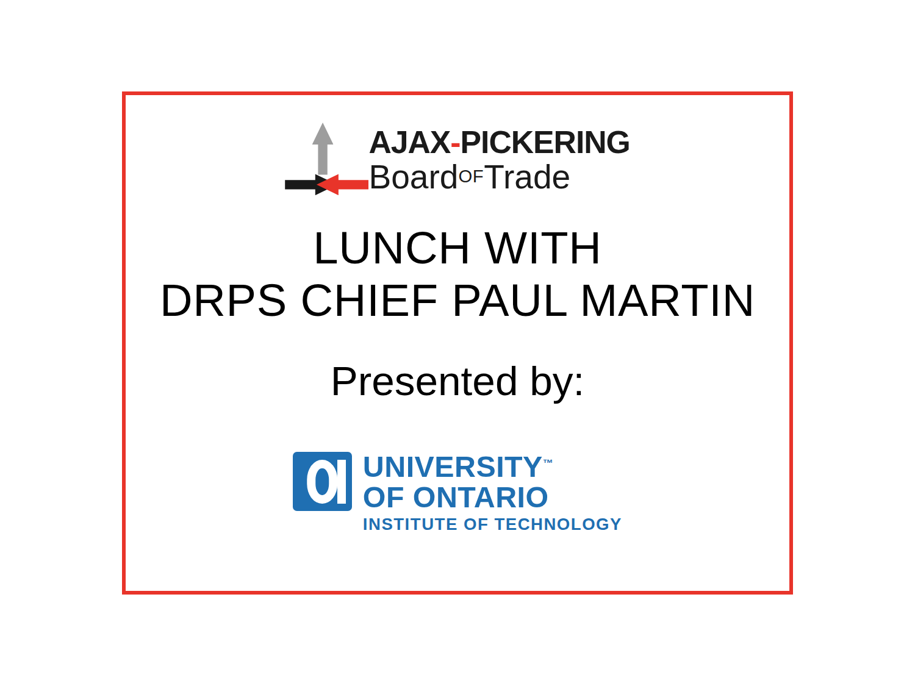AJAX-PICKERING
BoardOFTrade
LUNCH WITH
DRPS CHIEF PAUL MARTIN
Presented by:
UNIVERSITY™
OF ONTARIO
INSTITUTE OF TECHNOLOGY